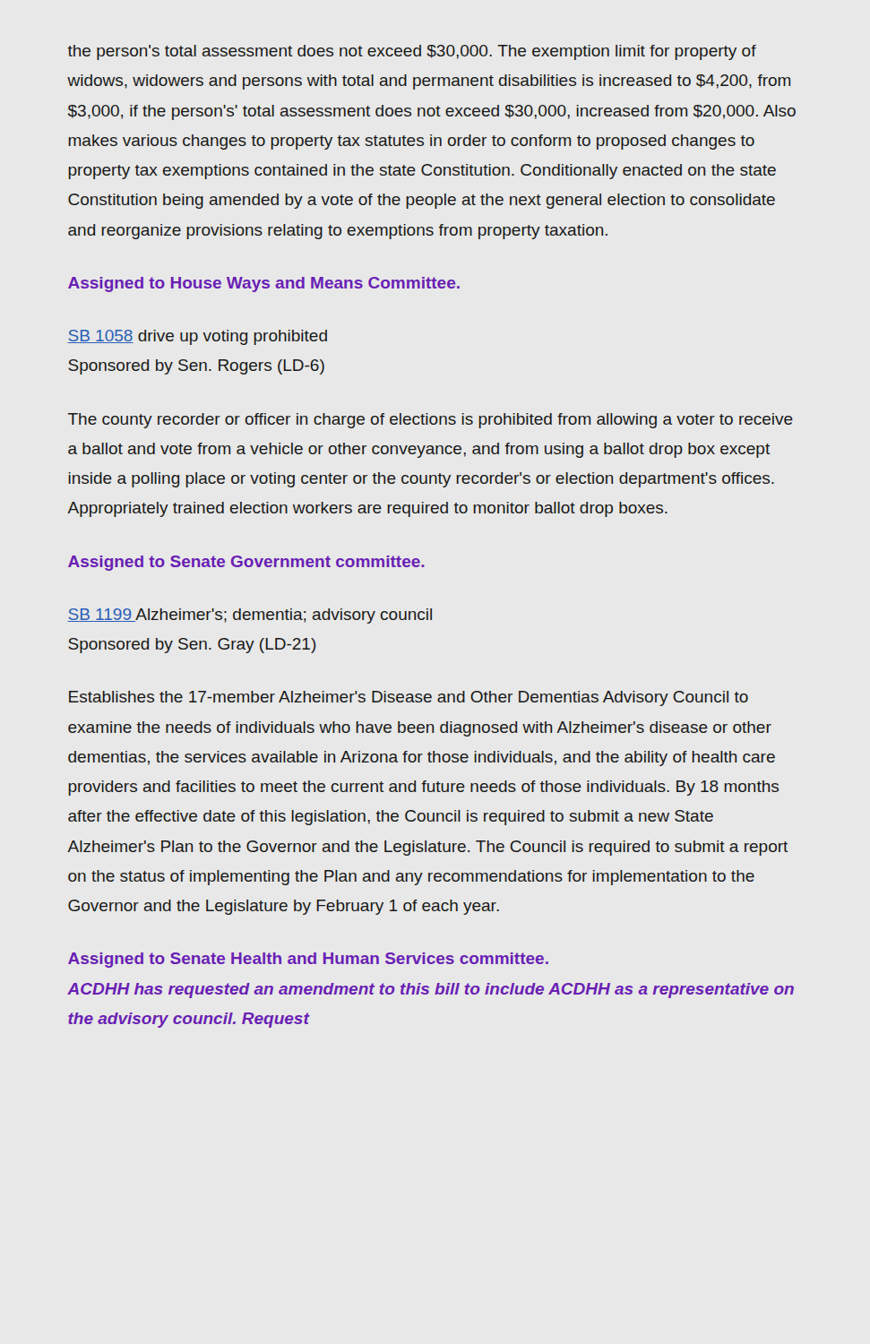the person's total assessment does not exceed $30,000. The exemption limit for property of widows, widowers and persons with total and permanent disabilities is increased to $4,200, from $3,000, if the person's' total assessment does not exceed $30,000, increased from $20,000. Also makes various changes to property tax statutes in order to conform to proposed changes to property tax exemptions contained in the state Constitution. Conditionally enacted on the state Constitution being amended by a vote of the people at the next general election to consolidate and reorganize provisions relating to exemptions from property taxation.
Assigned to House Ways and Means Committee.
SB 1058 drive up voting prohibitedSponsored by Sen. Rogers (LD-6)
The county recorder or officer in charge of elections is prohibited from allowing a voter to receive a ballot and vote from a vehicle or other conveyance, and from using a ballot drop box except inside a polling place or voting center or the county recorder's or election department's offices. Appropriately trained election workers are required to monitor ballot drop boxes.
Assigned to Senate Government committee.
SB 1199 Alzheimer's; dementia; advisory councilSponsored by Sen. Gray (LD-21)
Establishes the 17-member Alzheimer's Disease and Other Dementias Advisory Council to examine the needs of individuals who have been diagnosed with Alzheimer's disease or other dementias, the services available in Arizona for those individuals, and the ability of health care providers and facilities to meet the current and future needs of those individuals. By 18 months after the effective date of this legislation, the Council is required to submit a new State Alzheimer's Plan to the Governor and the Legislature. The Council is required to submit a report on the status of implementing the Plan and any recommendations for implementation to the Governor and the Legislature by February 1 of each year.
Assigned to Senate Health and Human Services committee.
ACDHH has requested an amendment to this bill to include ACDHH as a representative on the advisory council. Request